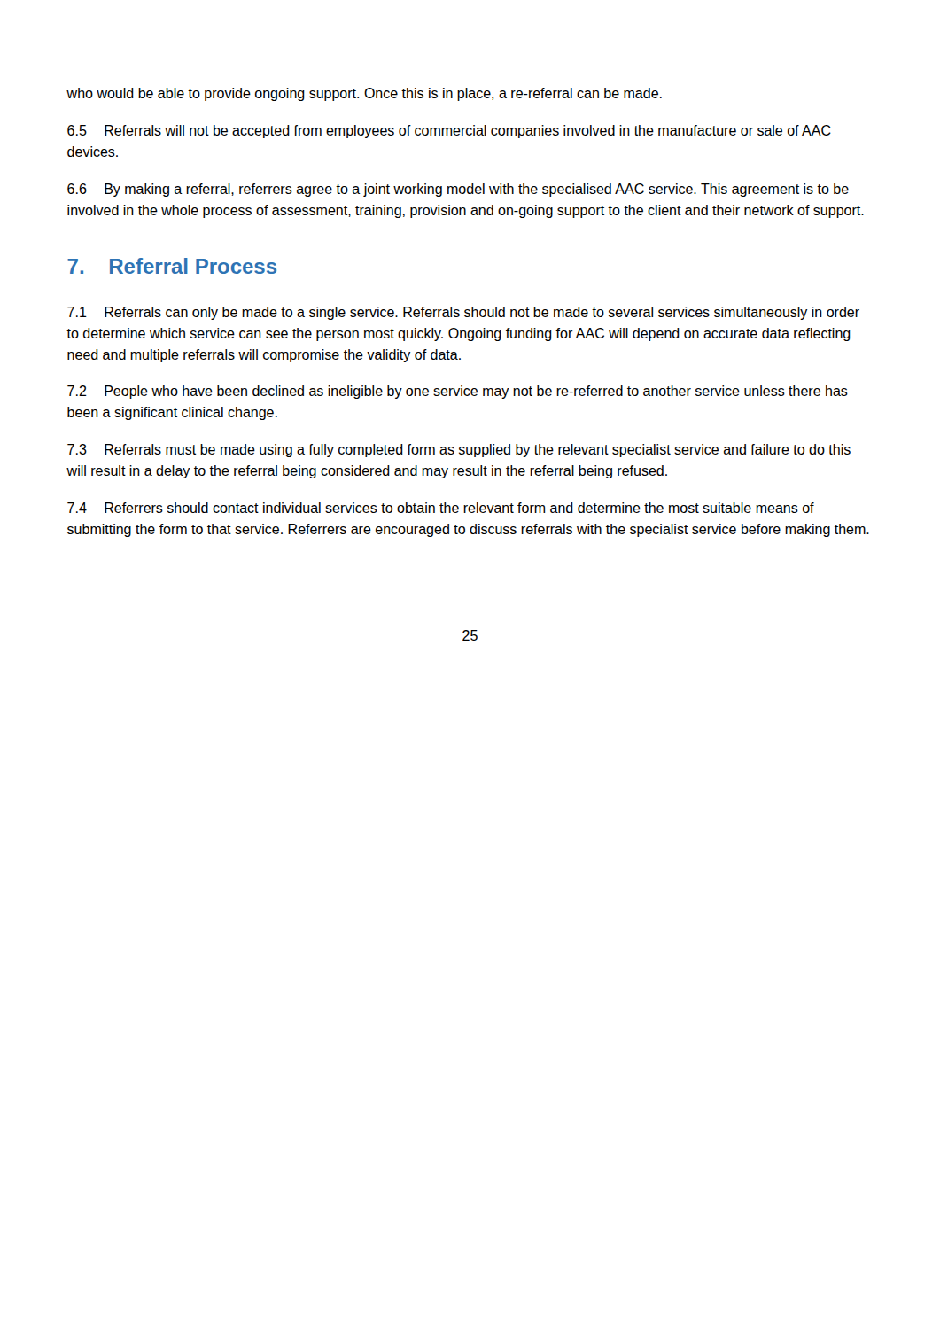who would be able to provide ongoing support. Once this is in place, a re-referral can be made.
6.5 Referrals will not be accepted from employees of commercial companies involved in the manufacture or sale of AAC devices.
6.6 By making a referral, referrers agree to a joint working model with the specialised AAC service. This agreement is to be involved in the whole process of assessment, training, provision and on-going support to the client and their network of support.
7. Referral Process
7.1 Referrals can only be made to a single service. Referrals should not be made to several services simultaneously in order to determine which service can see the person most quickly. Ongoing funding for AAC will depend on accurate data reflecting need and multiple referrals will compromise the validity of data.
7.2 People who have been declined as ineligible by one service may not be re-referred to another service unless there has been a significant clinical change.
7.3 Referrals must be made using a fully completed form as supplied by the relevant specialist service and failure to do this will result in a delay to the referral being considered and may result in the referral being refused.
7.4 Referrers should contact individual services to obtain the relevant form and determine the most suitable means of submitting the form to that service. Referrers are encouraged to discuss referrals with the specialist service before making them.
25